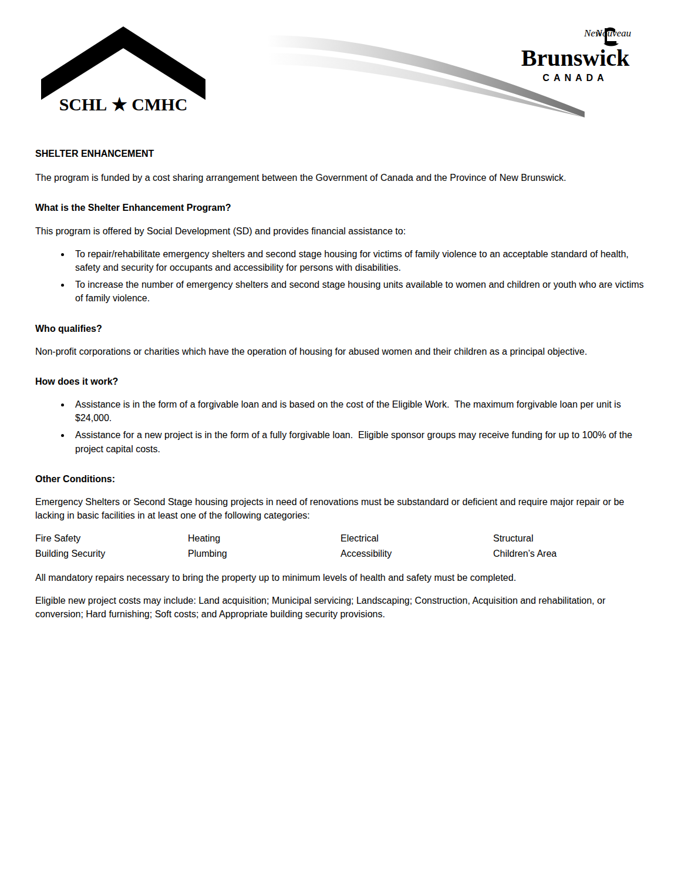SCHL ★ CMHC
New Nouveau Brunswick CANADA
SHELTER ENHANCEMENT
The program is funded by a cost sharing arrangement between the Government of Canada and the Province of New Brunswick.
What is the Shelter Enhancement Program?
This program is offered by Social Development (SD) and provides financial assistance to:
To repair/rehabilitate emergency shelters and second stage housing for victims of family violence to an acceptable standard of health, safety and security for occupants and accessibility for persons with disabilities.
To increase the number of emergency shelters and second stage housing units available to women and children or youth who are victims of family violence.
Who qualifies?
Non-profit corporations or charities which have the operation of housing for abused women and their children as a principal objective.
How does it work?
Assistance is in the form of a forgivable loan and is based on the cost of the Eligible Work. The maximum forgivable loan per unit is $24,000.
Assistance for a new project is in the form of a fully forgivable loan. Eligible sponsor groups may receive funding for up to 100% of the project capital costs.
Other Conditions:
Emergency Shelters or Second Stage housing projects in need of renovations must be substandard or deficient and require major repair or be lacking in basic facilities in at least one of the following categories:
| Fire Safety | Heating | Electrical | Structural |
| Building Security | Plumbing | Accessibility | Children’s Area |
All mandatory repairs necessary to bring the property up to minimum levels of health and safety must be completed.
Eligible new project costs may include: Land acquisition; Municipal servicing; Landscaping; Construction, Acquisition and rehabilitation, or conversion; Hard furnishing; Soft costs; and Appropriate building security provisions.